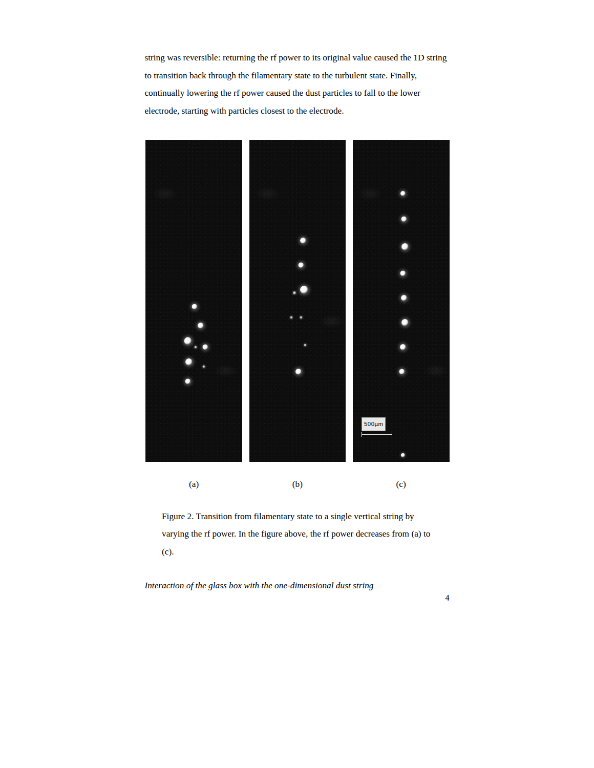string was reversible: returning the rf power to its original value caused the 1D string to transition back through the filamentary state to the turbulent state. Finally, continually lowering the rf power caused the dust particles to fall to the lower electrode, starting with particles closest to the electrode.
500µm
(a) (b) (c)
Figure 2. Transition from filamentary state to a single vertical string by varying the rf power. In the figure above, the rf power decreases from (a) to (c).
Interaction of the glass box with the one-dimensional dust string
4